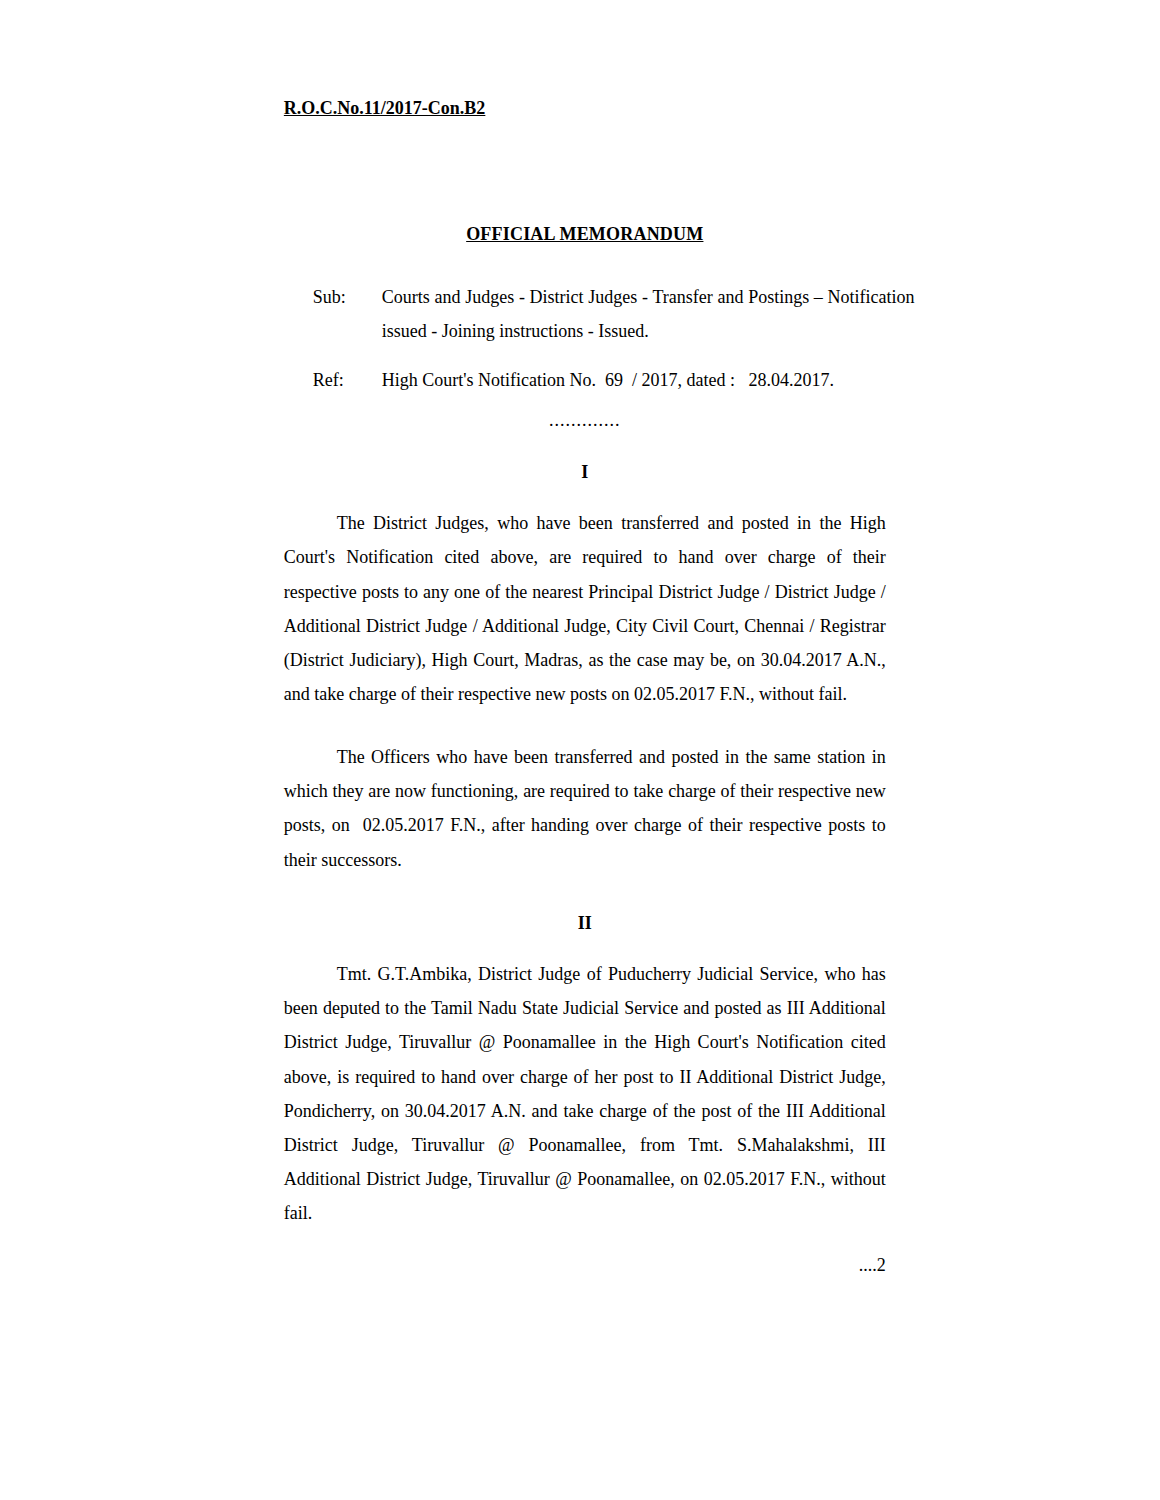R.O.C.No.11/2017-Con.B2
OFFICIAL MEMORANDUM
| Sub: | Courts and Judges - District Judges - Transfer and Postings – Notification issued - Joining instructions - Issued. |
| Ref: | High Court's Notification No. 69 / 2017, dated : 28.04.2017. |
.............
I
The District Judges, who have been transferred and posted in the High Court's Notification cited above, are required to hand over charge of their respective posts to any one of the nearest Principal District Judge / District Judge / Additional District Judge / Additional Judge, City Civil Court, Chennai / Registrar (District Judiciary), High Court, Madras, as the case may be, on 30.04.2017 A.N., and take charge of their respective new posts on 02.05.2017 F.N., without fail.
The Officers who have been transferred and posted in the same station in which they are now functioning, are required to take charge of their respective new posts, on 02.05.2017 F.N., after handing over charge of their respective posts to their successors.
II
Tmt. G.T.Ambika, District Judge of Puducherry Judicial Service, who has been deputed to the Tamil Nadu State Judicial Service and posted as III Additional District Judge, Tiruvallur @ Poonamallee in the High Court's Notification cited above, is required to hand over charge of her post to II Additional District Judge, Pondicherry, on 30.04.2017 A.N. and take charge of the post of the III Additional District Judge, Tiruvallur @ Poonamallee, from Tmt. S.Mahalakshmi, III Additional District Judge, Tiruvallur @ Poonamallee, on 02.05.2017 F.N., without fail.
....2